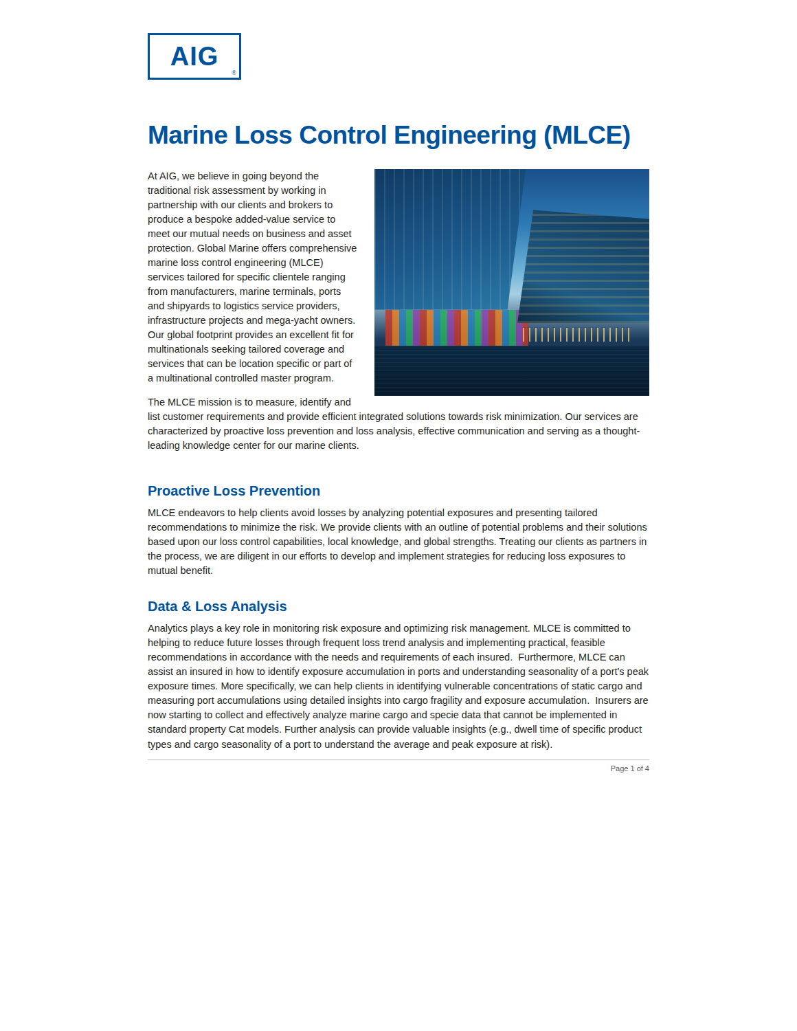AIG®
Marine Loss Control Engineering (MLCE)
At AIG, we believe in going beyond the traditional risk assessment by working in partnership with our clients and brokers to produce a bespoke added-value service to meet our mutual needs on business and asset protection. Global Marine offers comprehensive marine loss control engineering (MLCE) services tailored for specific clientele ranging from manufacturers, marine terminals, ports and shipyards to logistics service providers, infrastructure projects and mega-yacht owners. Our global footprint provides an excellent fit for multinationals seeking tailored coverage and services that can be location specific or part of a multinational controlled master program.
The MLCE mission is to measure, identify and list customer requirements and provide efficient integrated solutions towards risk minimization. Our services are characterized by proactive loss prevention and loss analysis, effective communication and serving as a thought-leading knowledge center for our marine clients.
Proactive Loss Prevention
MLCE endeavors to help clients avoid losses by analyzing potential exposures and presenting tailored recommendations to minimize the risk. We provide clients with an outline of potential problems and their solutions based upon our loss control capabilities, local knowledge, and global strengths. Treating our clients as partners in the process, we are diligent in our efforts to develop and implement strategies for reducing loss exposures to mutual benefit.
Data & Loss Analysis
Analytics plays a key role in monitoring risk exposure and optimizing risk management. MLCE is committed to helping to reduce future losses through frequent loss trend analysis and implementing practical, feasible recommendations in accordance with the needs and requirements of each insured. Furthermore, MLCE can assist an insured in how to identify exposure accumulation in ports and understanding seasonality of a port's peak exposure times. More specifically, we can help clients in identifying vulnerable concentrations of static cargo and measuring port accumulations using detailed insights into cargo fragility and exposure accumulation. Insurers are now starting to collect and effectively analyze marine cargo and specie data that cannot be implemented in standard property Cat models. Further analysis can provide valuable insights (e.g., dwell time of specific product types and cargo seasonality of a port to understand the average and peak exposure at risk).
Page 1 of 4